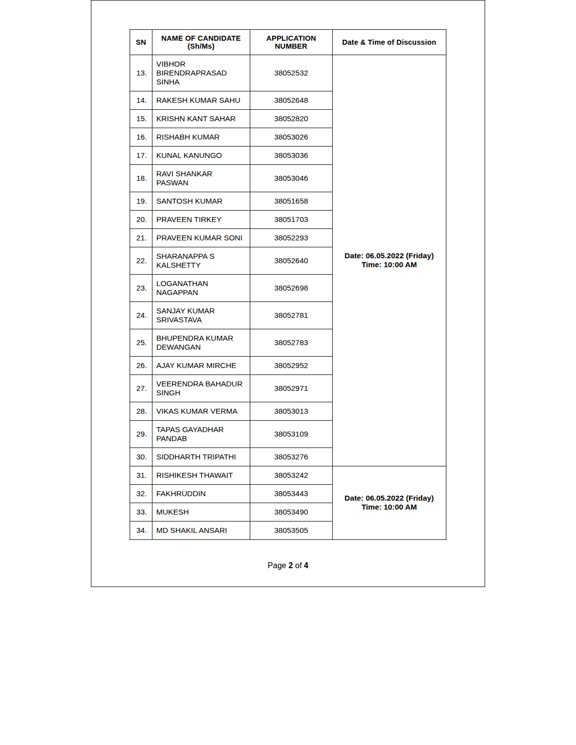| SN | NAME OF CANDIDATE (Sh/Ms) | APPLICATION NUMBER | Date & Time of Discussion |
| --- | --- | --- | --- |
| 13. | VIBHOR BIRENDRAPRASAD SINHA | 38052532 | Date: 06.05.2022 (Friday) Time: 10:00 AM |
| 14. | RAKESH KUMAR SAHU | 38052648 |
| 15. | KRISHN KANT SAHAR | 38052820 |
| 16. | RISHABH KUMAR | 38053026 |
| 17. | KUNAL KANUNGO | 38053036 |
| 18. | RAVI SHANKAR PASWAN | 38053046 |
| 19. | SANTOSH KUMAR | 38051658 |
| 20. | PRAVEEN TIRKEY | 38051703 |
| 21. | PRAVEEN KUMAR SONI | 38052293 |
| 22. | SHARANAPPA S KALSHETTY | 38052640 |
| 23. | LOGANATHAN NAGAPPAN | 38052698 |
| 24. | SANJAY KUMAR SRIVASTAVA | 38052781 |
| 25. | BHUPENDRA KUMAR DEWANGAN | 38052783 |
| 26. | AJAY KUMAR MIRCHE | 38052952 |
| 27. | VEERENDRA BAHADUR SINGH | 38052971 |
| 28. | VIKAS KUMAR VERMA | 38053013 |
| 29. | TAPAS GAYADHAR PANDAB | 38053109 |
| 30. | SIDDHARTH TRIPATHI | 38053276 |
| 31. | RISHIKESH THAWAIT | 38053242 | Date: 06.05.2022 (Friday) Time: 10:00 AM |
| 32. | FAKHRUDDIN | 38053443 |
| 33. | MUKESH | 38053490 |
| 34. | MD SHAKIL ANSARI | 38053505 |
Page 2 of 4